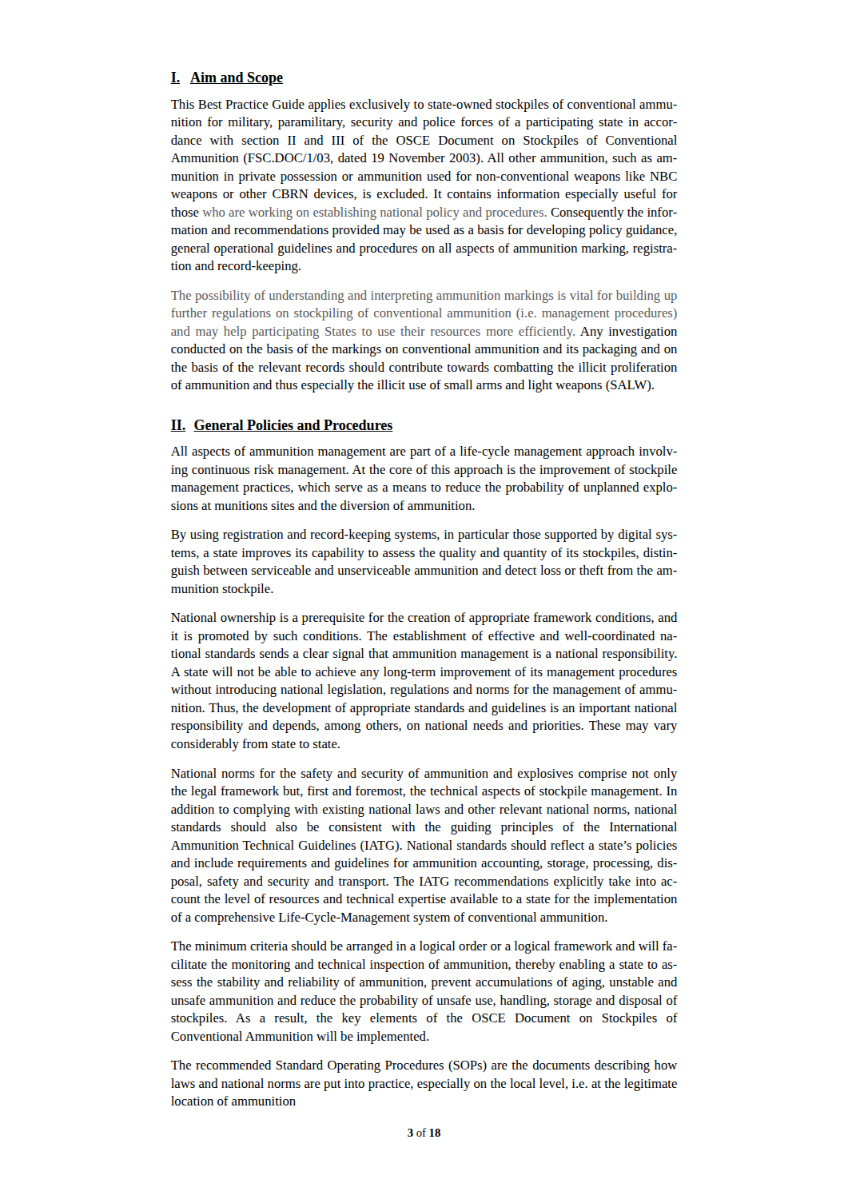I. Aim and Scope
This Best Practice Guide applies exclusively to state-owned stockpiles of conventional ammunition for military, paramilitary, security and police forces of a participating state in accordance with section II and III of the OSCE Document on Stockpiles of Conventional Ammunition (FSC.DOC/1/03, dated 19 November 2003). All other ammunition, such as ammunition in private possession or ammunition used for non-conventional weapons like NBC weapons or other CBRN devices, is excluded. It contains information especially useful for those who are working on establishing national policy and procedures. Consequently the information and recommendations provided may be used as a basis for developing policy guidance, general operational guidelines and procedures on all aspects of ammunition marking, registration and record-keeping.
The possibility of understanding and interpreting ammunition markings is vital for building up further regulations on stockpiling of conventional ammunition (i.e. management procedures) and may help participating States to use their resources more efficiently. Any investigation conducted on the basis of the markings on conventional ammunition and its packaging and on the basis of the relevant records should contribute towards combatting the illicit proliferation of ammunition and thus especially the illicit use of small arms and light weapons (SALW).
II. General Policies and Procedures
All aspects of ammunition management are part of a life-cycle management approach involving continuous risk management. At the core of this approach is the improvement of stockpile management practices, which serve as a means to reduce the probability of unplanned explosions at munitions sites and the diversion of ammunition.
By using registration and record-keeping systems, in particular those supported by digital systems, a state improves its capability to assess the quality and quantity of its stockpiles, distinguish between serviceable and unserviceable ammunition and detect loss or theft from the ammunition stockpile.
National ownership is a prerequisite for the creation of appropriate framework conditions, and it is promoted by such conditions. The establishment of effective and well-coordinated national standards sends a clear signal that ammunition management is a national responsibility. A state will not be able to achieve any long-term improvement of its management procedures without introducing national legislation, regulations and norms for the management of ammunition. Thus, the development of appropriate standards and guidelines is an important national responsibility and depends, among others, on national needs and priorities. These may vary considerably from state to state.
National norms for the safety and security of ammunition and explosives comprise not only the legal framework but, first and foremost, the technical aspects of stockpile management. In addition to complying with existing national laws and other relevant national norms, national standards should also be consistent with the guiding principles of the International Ammunition Technical Guidelines (IATG). National standards should reflect a state’s policies and include requirements and guidelines for ammunition accounting, storage, processing, disposal, safety and security and transport. The IATG recommendations explicitly take into account the level of resources and technical expertise available to a state for the implementation of a comprehensive Life-Cycle-Management system of conventional ammunition.
The minimum criteria should be arranged in a logical order or a logical framework and will facilitate the monitoring and technical inspection of ammunition, thereby enabling a state to assess the stability and reliability of ammunition, prevent accumulations of aging, unstable and unsafe ammunition and reduce the probability of unsafe use, handling, storage and disposal of stockpiles. As a result, the key elements of the OSCE Document on Stockpiles of Conventional Ammunition will be implemented.
The recommended Standard Operating Procedures (SOPs) are the documents describing how laws and national norms are put into practice, especially on the local level, i.e. at the legitimate location of ammunition
3 of 18